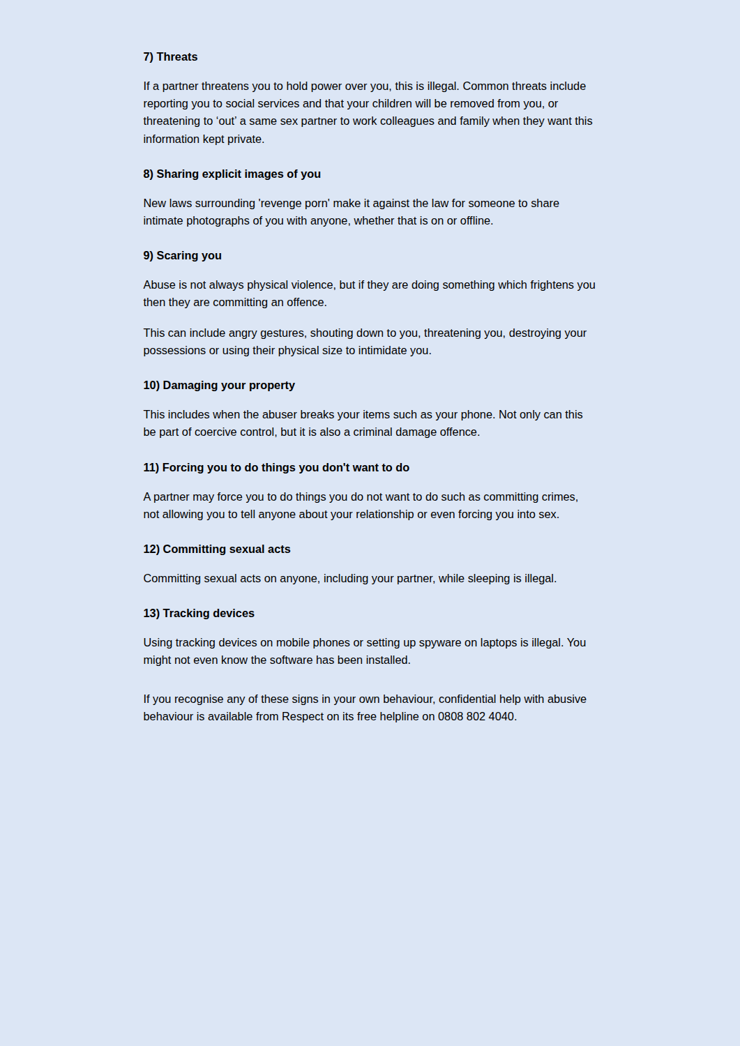7) Threats
If a partner threatens you to hold power over you, this is illegal. Common threats include reporting you to social services and that your children will be removed from you, or threatening to ‘out’ a same sex partner to work colleagues and family when they want this information kept private.
8) Sharing explicit images of you
New laws surrounding 'revenge porn' make it against the law for someone to share intimate photographs of you with anyone, whether that is on or offline.
9) Scaring you
Abuse is not always physical violence, but if they are doing something which frightens you then they are committing an offence.
This can include angry gestures, shouting down to you, threatening you, destroying your possessions or using their physical size to intimidate you.
10) Damaging your property
This includes when the abuser breaks your items such as your phone. Not only can this be part of coercive control, but it is also a criminal damage offence.
11) Forcing you to do things you don't want to do
A partner may force you to do things you do not want to do such as committing crimes, not allowing you to tell anyone about your relationship or even forcing you into sex.
12) Committing sexual acts
Committing sexual acts on anyone, including your partner, while sleeping is illegal.
13) Tracking devices
Using tracking devices on mobile phones or setting up spyware on laptops is illegal. You might not even know the software has been installed.
If you recognise any of these signs in your own behaviour, confidential help with abusive behaviour is available from Respect on its free helpline on 0808 802 4040.